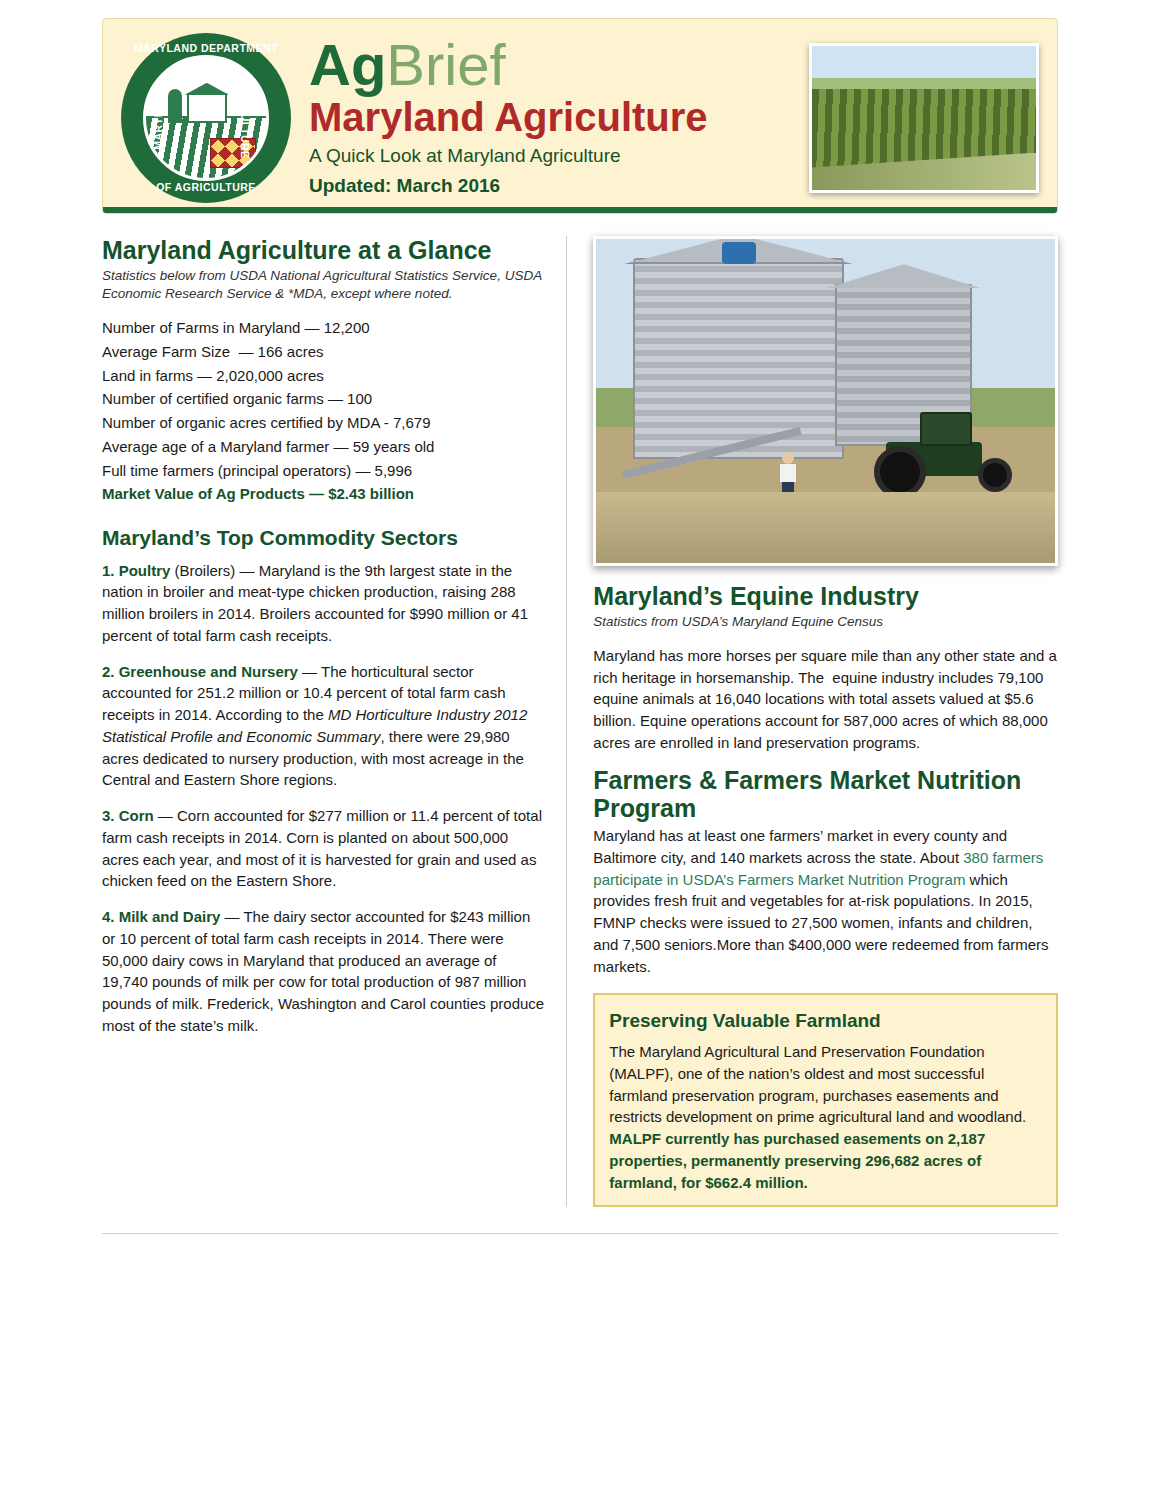Maryland Department of Agriculture Maryland Agriculture
AgBrief
Maryland Agriculture
A Quick Look at Maryland Agriculture
Updated: March 2016
Maryland Agriculture at a Glance
Statistics below from USDA National Agricultural Statistics Service, USDA Economic Research Service & *MDA, except where noted.
Number of Farms in Maryland — 12,200
Average Farm Size — 166 acres
Land in farms — 2,020,000 acres
Number of certified organic farms — 100
Number of organic acres certified by MDA - 7,679
Average age of a Maryland farmer — 59 years old
Full time farmers (principal operators) — 5,996
Market Value of Ag Products — $2.43 billion
Maryland’s Top Commodity Sectors
1. Poultry (Broilers) — Maryland is the 9th largest state in the nation in broiler and meat-type chicken production, raising 288 million broilers in 2014. Broilers accounted for $990 million or 41 percent of total farm cash receipts.
2. Greenhouse and Nursery — The horticultural sector accounted for 251.2 million or 10.4 percent of total farm cash receipts in 2014. According to the MD Horticulture Industry 2012 Statistical Profile and Economic Summary, there were 29,980 acres dedicated to nursery production, with most acreage in the Central and Eastern Shore regions.
3. Corn — Corn accounted for $277 million or 11.4 percent of total farm cash receipts in 2014. Corn is planted on about 500,000 acres each year, and most of it is harvested for grain and used as chicken feed on the Eastern Shore.
4. Milk and Dairy — The dairy sector accounted for $243 million or 10 percent of total farm cash receipts in 2014. There were 50,000 dairy cows in Maryland that produced an average of 19,740 pounds of milk per cow for total production of 987 million pounds of milk. Frederick, Washington and Carol counties produce most of the state’s milk.
Maryland’s Equine Industry
Statistics from USDA’s Maryland Equine Census
Maryland has more horses per square mile than any other state and a rich heritage in horsemanship. The equine industry includes 79,100 equine animals at 16,040 locations with total assets valued at $5.6 billion. Equine operations account for 587,000 acres of which 88,000 acres are enrolled in land preservation programs.
Farmers & Farmers Market Nutrition Program
Maryland has at least one farmers’ market in every county and Baltimore city, and 140 markets across the state. About 380 farmers participate in USDA’s Farmers Market Nutrition Program which provides fresh fruit and vegetables for at-risk populations. In 2015, FMNP checks were issued to 27,500 women, infants and children, and 7,500 seniors.More than $400,000 were redeemed from farmers markets.
Preserving Valuable Farmland
The Maryland Agricultural Land Preservation Foundation (MALPF), one of the nation’s oldest and most successful farmland preservation program, purchases easements and restricts development on prime agricultural land and woodland. MALPF currently has purchased easements on 2,187 properties, permanently preserving 296,682 acres of farmland, for $662.4 million.